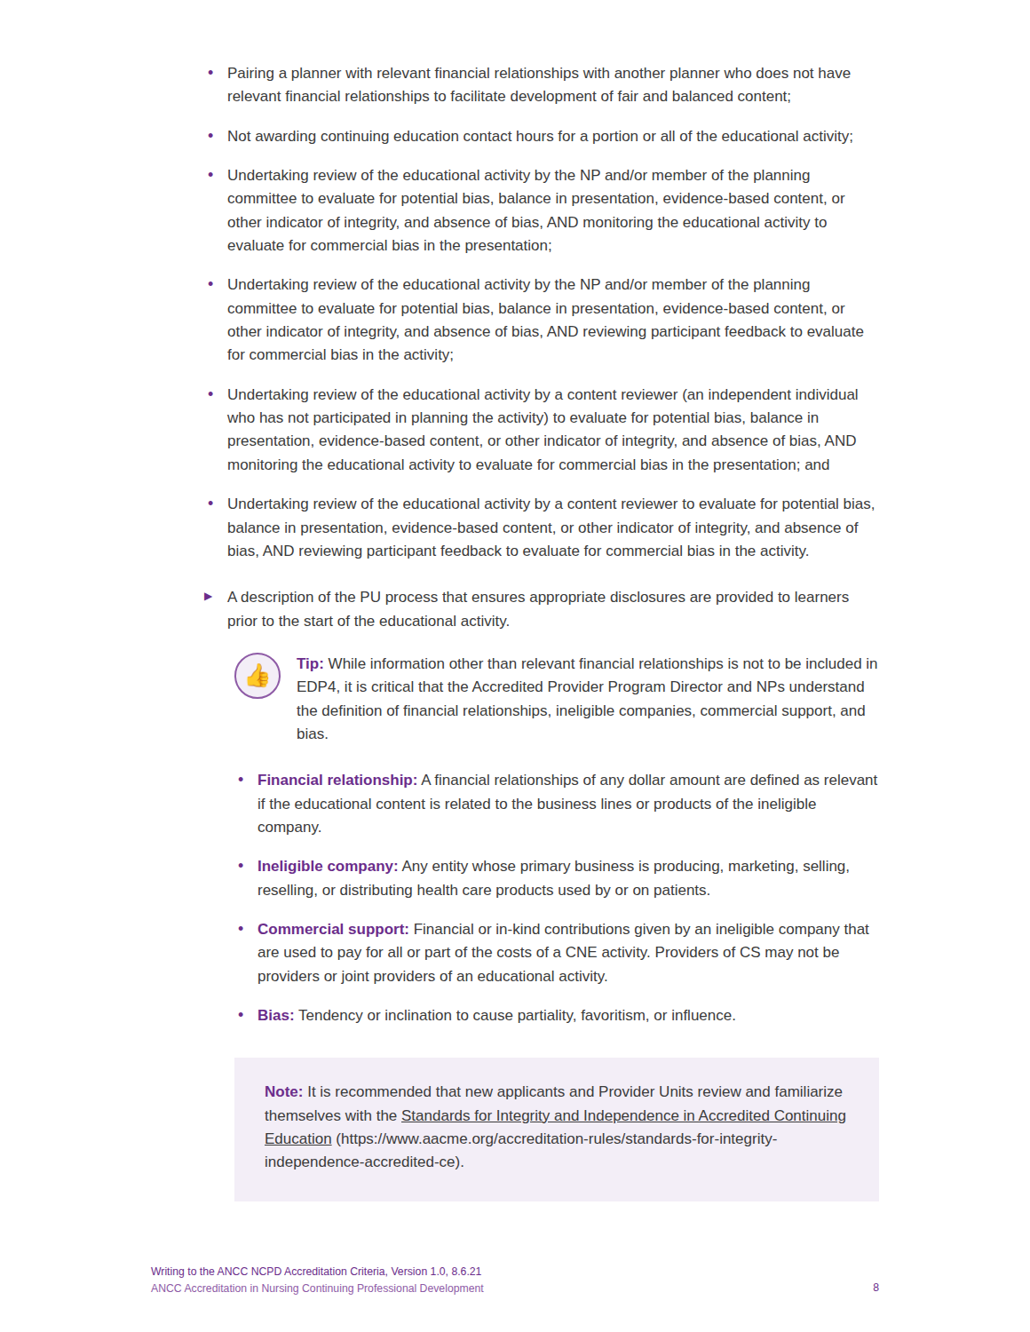Pairing a planner with relevant financial relationships with another planner who does not have relevant financial relationships to facilitate development of fair and balanced content;
Not awarding continuing education contact hours for a portion or all of the educational activity;
Undertaking review of the educational activity by the NP and/or member of the planning committee to evaluate for potential bias, balance in presentation, evidence-based content, or other indicator of integrity, and absence of bias, AND monitoring the educational activity to evaluate for commercial bias in the presentation;
Undertaking review of the educational activity by the NP and/or member of the planning committee to evaluate for potential bias, balance in presentation, evidence-based content, or other indicator of integrity, and absence of bias, AND reviewing participant feedback to evaluate for commercial bias in the activity;
Undertaking review of the educational activity by a content reviewer (an independent individual who has not participated in planning the activity) to evaluate for potential bias, balance in presentation, evidence-based content, or other indicator of integrity, and absence of bias, AND monitoring the educational activity to evaluate for commercial bias in the presentation; and
Undertaking review of the educational activity by a content reviewer to evaluate for potential bias, balance in presentation, evidence-based content, or other indicator of integrity, and absence of bias, AND reviewing participant feedback to evaluate for commercial bias in the activity.
A description of the PU process that ensures appropriate disclosures are provided to learners prior to the start of the educational activity.
👍
Tip: While information other than relevant financial relationships is not to be included in EDP4, it is critical that the Accredited Provider Program Director and NPs understand the definition of financial relationships, ineligible companies, commercial support, and bias.
Financial relationship: A financial relationships of any dollar amount are defined as relevant if the educational content is related to the business lines or products of the ineligible company.
Ineligible company: Any entity whose primary business is producing, marketing, selling, reselling, or distributing health care products used by or on patients.
Commercial support: Financial or in-kind contributions given by an ineligible company that are used to pay for all or part of the costs of a CNE activity. Providers of CS may not be providers or joint providers of an educational activity.
Bias: Tendency or inclination to cause partiality, favoritism, or influence.
Note: It is recommended that new applicants and Provider Units review and familiarize themselves with the Standards for Integrity and Independence in Accredited Continuing Education (https://www.aacme.org/accreditation-rules/standards-for-integrity-independence-accredited-ce).
Writing to the ANCC NCPD Accreditation Criteria, Version 1.0, 8.6.21
ANCC Accreditation in Nursing Continuing Professional Development
8